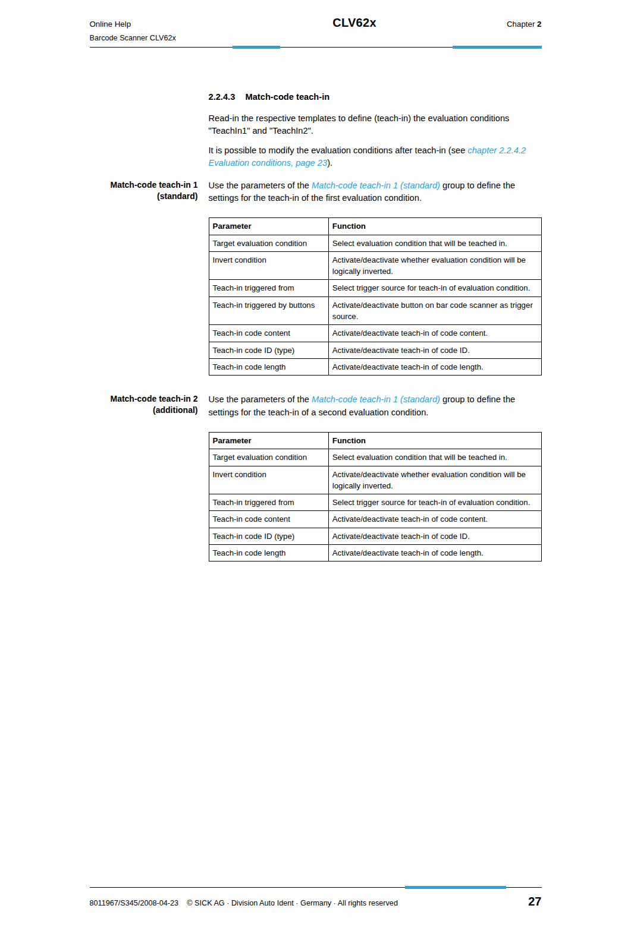Online Help
CLV62x
Chapter 2
Barcode Scanner CLV62x
2.2.4.3 Match-code teach-in
Read-in the respective templates to define (teach-in) the evaluation conditions "TeachIn1" and "TeachIn2".
It is possible to modify the evaluation conditions after teach-in (see chapter 2.2.4.2 Evaluation conditions, page 23).
Match-code teach-in 1
(standard)
Use the parameters of the Match-code teach-in 1 (standard) group to define the settings for the teach-in of the first evaluation condition.
| Parameter | Function |
| --- | --- |
| Target evaluation condition | Select evaluation condition that will be teached in. |
| Invert condition | Activate/deactivate whether evaluation condition will be logically inverted. |
| Teach-in triggered from | Select trigger source for teach-in of evaluation condition. |
| Teach-in triggered by buttons | Activate/deactivate button on bar code scanner as trigger source. |
| Teach-in code content | Activate/deactivate teach-in of code content. |
| Teach-in code ID (type) | Activate/deactivate teach-in of code ID. |
| Teach-in code length | Activate/deactivate teach-in of code length. |
Match-code teach-in 2
(additional)
Use the parameters of the Match-code teach-in 1 (standard) group to define the settings for the teach-in of a second evaluation condition.
| Parameter | Function |
| --- | --- |
| Target evaluation condition | Select evaluation condition that will be teached in. |
| Invert condition | Activate/deactivate whether evaluation condition will be logically inverted. |
| Teach-in triggered from | Select trigger source for teach-in of evaluation condition. |
| Teach-in code content | Activate/deactivate teach-in of code content. |
| Teach-in code ID (type) | Activate/deactivate teach-in of code ID. |
| Teach-in code length | Activate/deactivate teach-in of code length. |
8011967/S345/2008-04-23 © SICK AG · Division Auto Ident · Germany · All rights reserved
27